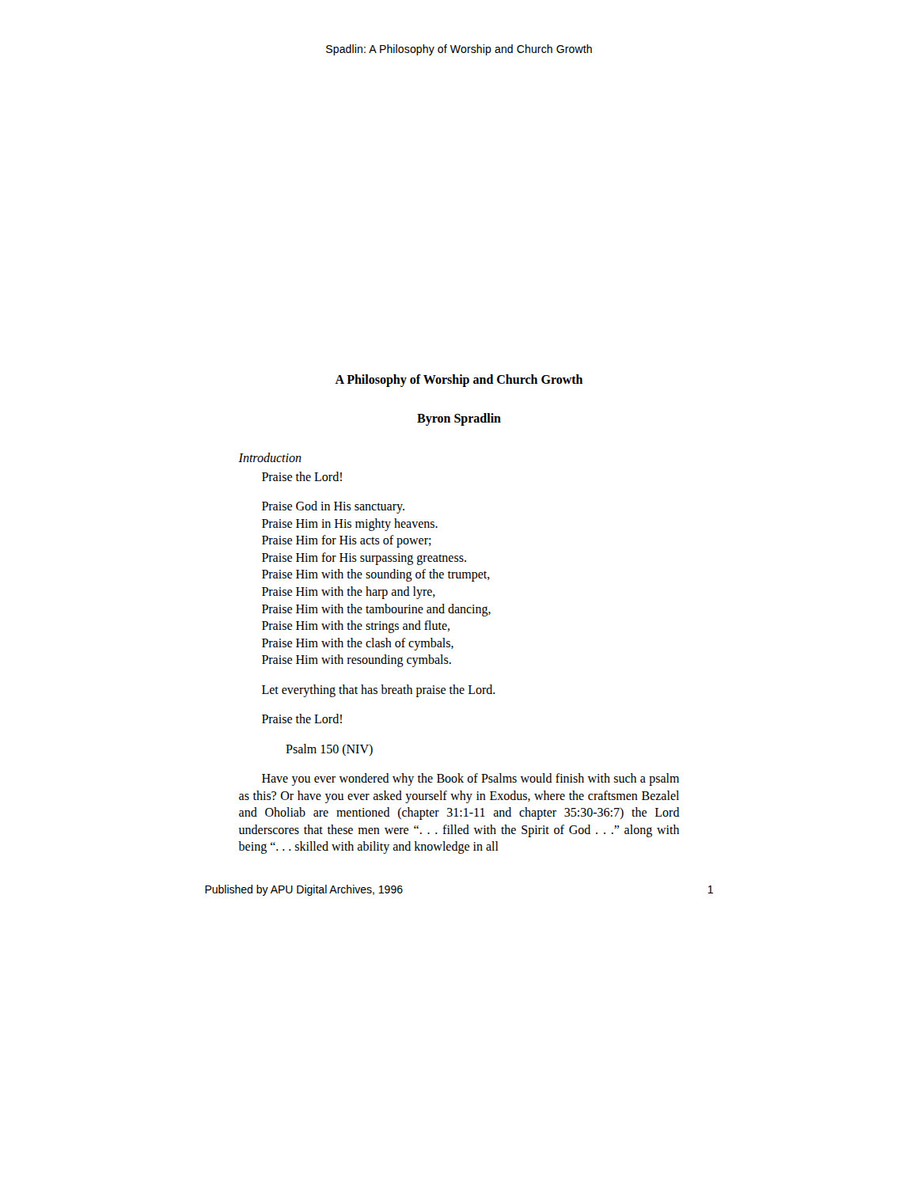Spadlin: A Philosophy of Worship and Church Growth
A Philosophy of Worship and Church Growth
Byron Spradlin
Introduction
Praise the Lord!
Praise God in His sanctuary.
Praise Him in His mighty heavens.
Praise Him for His acts of power;
Praise Him for His surpassing greatness.
Praise Him with the sounding of the trumpet,
Praise Him with the harp and lyre,
Praise Him with the tambourine and dancing,
Praise Him with the strings and flute,
Praise Him with the clash of cymbals,
Praise Him with resounding cymbals.
Let everything that has breath praise the Lord.
Praise the Lord!
Psalm 150 (NIV)
Have you ever wondered why the Book of Psalms would finish with such a psalm as this? Or have you ever asked yourself why in Exodus, where the craftsmen Bezalel and Oholiab are mentioned (chapter 31:1-11 and chapter 35:30-36:7) the Lord underscores that these men were “. . . filled with the Spirit of God . . .” along with being “. . . skilled with ability and knowledge in all
Published by APU Digital Archives, 1996
1